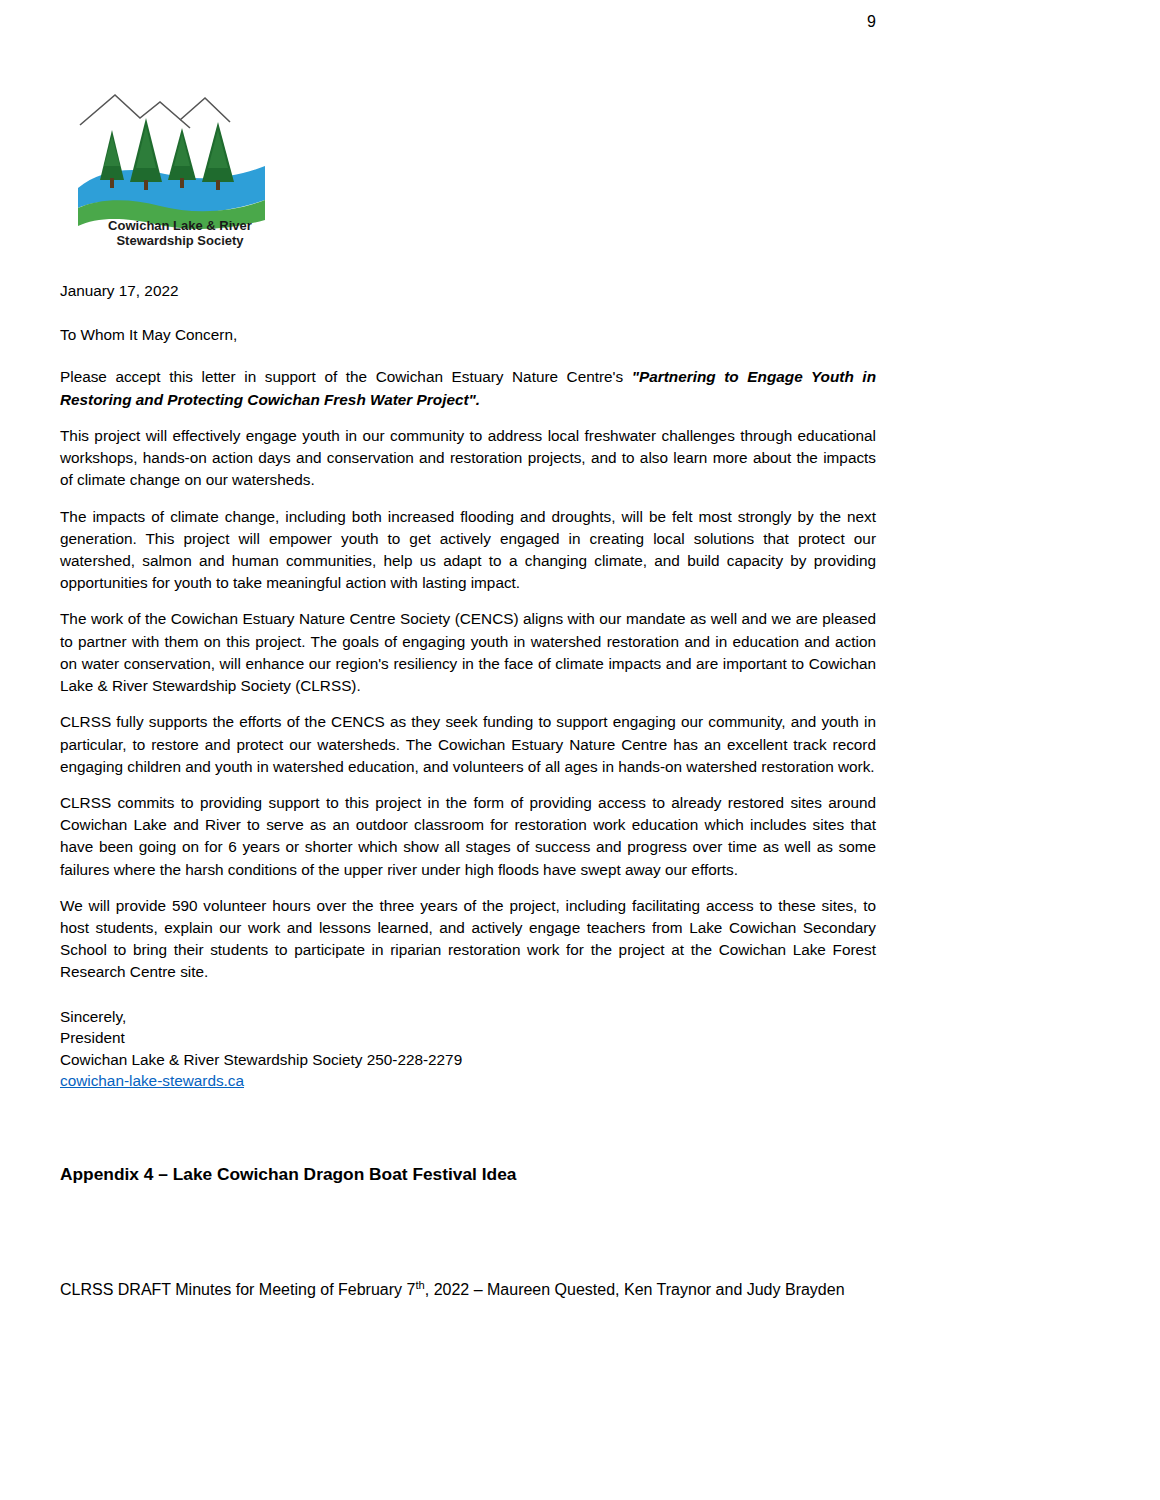9
Cowichan Lake & River Stewardship Society
January 17, 2022
To Whom It May Concern,
Please accept this letter in support of the Cowichan Estuary Nature Centre's "Partnering to Engage Youth in Restoring and Protecting Cowichan Fresh Water Project".
This project will effectively engage youth in our community to address local freshwater challenges through educational workshops, hands-on action days and conservation and restoration projects, and to also learn more about the impacts of climate change on our watersheds.
The impacts of climate change, including both increased flooding and droughts, will be felt most strongly by the next generation. This project will empower youth to get actively engaged in creating local solutions that protect our watershed, salmon and human communities, help us adapt to a changing climate, and build capacity by providing opportunities for youth to take meaningful action with lasting impact.
The work of the Cowichan Estuary Nature Centre Society (CENCS) aligns with our mandate as well and we are pleased to partner with them on this project. The goals of engaging youth in watershed restoration and in education and action on water conservation, will enhance our region's resiliency in the face of climate impacts and are important to Cowichan Lake & River Stewardship Society (CLRSS).
CLRSS fully supports the efforts of the CENCS as they seek funding to support engaging our community, and youth in particular, to restore and protect our watersheds. The Cowichan Estuary Nature Centre has an excellent track record engaging children and youth in watershed education, and volunteers of all ages in hands-on watershed restoration work.
CLRSS commits to providing support to this project in the form of providing access to already restored sites around Cowichan Lake and River to serve as an outdoor classroom for restoration work education which includes sites that have been going on for 6 years or shorter which show all stages of success and progress over time as well as some failures where the harsh conditions of the upper river under high floods have swept away our efforts.
We will provide 590 volunteer hours over the three years of the project, including facilitating access to these sites, to host students, explain our work and lessons learned, and actively engage teachers from Lake Cowichan Secondary School to bring their students to participate in riparian restoration work for the project at the Cowichan Lake Forest Research Centre site.
Sincerely,
President
Cowichan Lake & River Stewardship Society 250-228-2279
cowichan-lake-stewards.ca
Appendix 4 – Lake Cowichan Dragon Boat Festival Idea
CLRSS DRAFT Minutes for Meeting of February 7th, 2022 – Maureen Quested, Ken Traynor and Judy Brayden